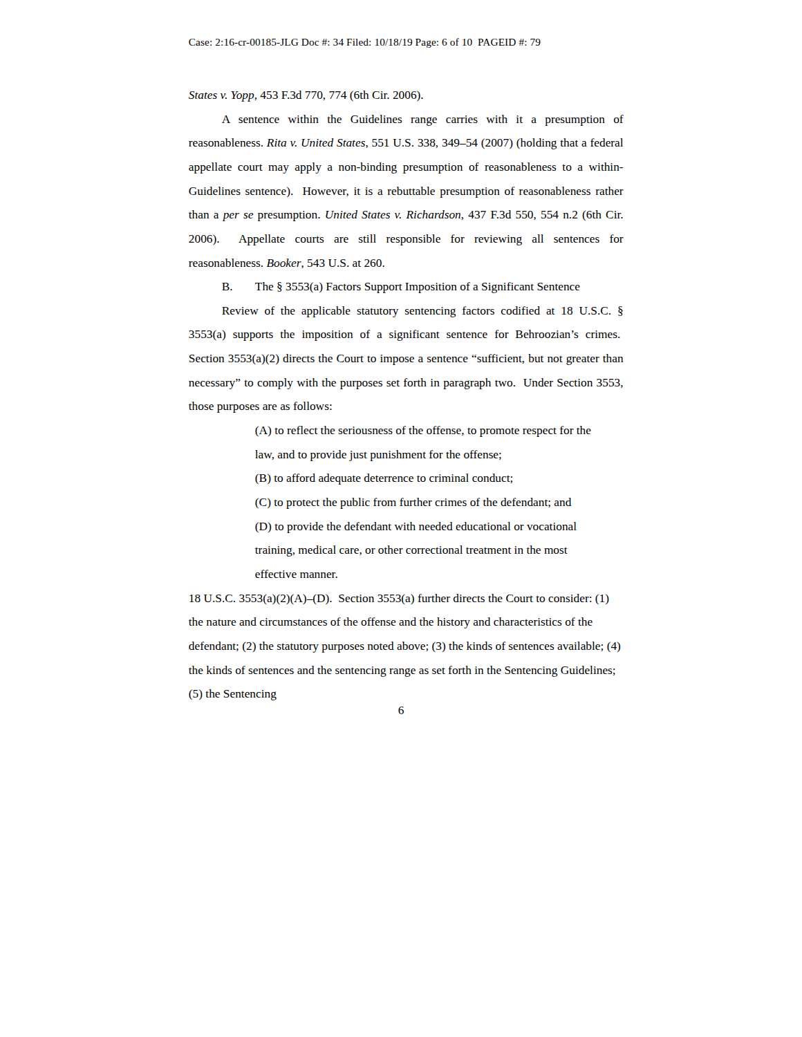Case: 2:16-cr-00185-JLG Doc #: 34 Filed: 10/18/19 Page: 6 of 10 PAGEID #: 79
States v. Yopp, 453 F.3d 770, 774 (6th Cir. 2006).
A sentence within the Guidelines range carries with it a presumption of reasonableness. Rita v. United States, 551 U.S. 338, 349–54 (2007) (holding that a federal appellate court may apply a non-binding presumption of reasonableness to a within-Guidelines sentence). However, it is a rebuttable presumption of reasonableness rather than a per se presumption. United States v. Richardson, 437 F.3d 550, 554 n.2 (6th Cir. 2006). Appellate courts are still responsible for reviewing all sentences for reasonableness. Booker, 543 U.S. at 260.
B. The § 3553(a) Factors Support Imposition of a Significant Sentence
Review of the applicable statutory sentencing factors codified at 18 U.S.C. § 3553(a) supports the imposition of a significant sentence for Behroozian’s crimes. Section 3553(a)(2) directs the Court to impose a sentence “sufficient, but not greater than necessary” to comply with the purposes set forth in paragraph two. Under Section 3553, those purposes are as follows:
(A) to reflect the seriousness of the offense, to promote respect for the law, and to provide just punishment for the offense;
(B) to afford adequate deterrence to criminal conduct;
(C) to protect the public from further crimes of the defendant; and
(D) to provide the defendant with needed educational or vocational training, medical care, or other correctional treatment in the most effective manner.
18 U.S.C. 3553(a)(2)(A)–(D). Section 3553(a) further directs the Court to consider: (1) the nature and circumstances of the offense and the history and characteristics of the defendant; (2) the statutory purposes noted above; (3) the kinds of sentences available; (4) the kinds of sentences and the sentencing range as set forth in the Sentencing Guidelines; (5) the Sentencing
6